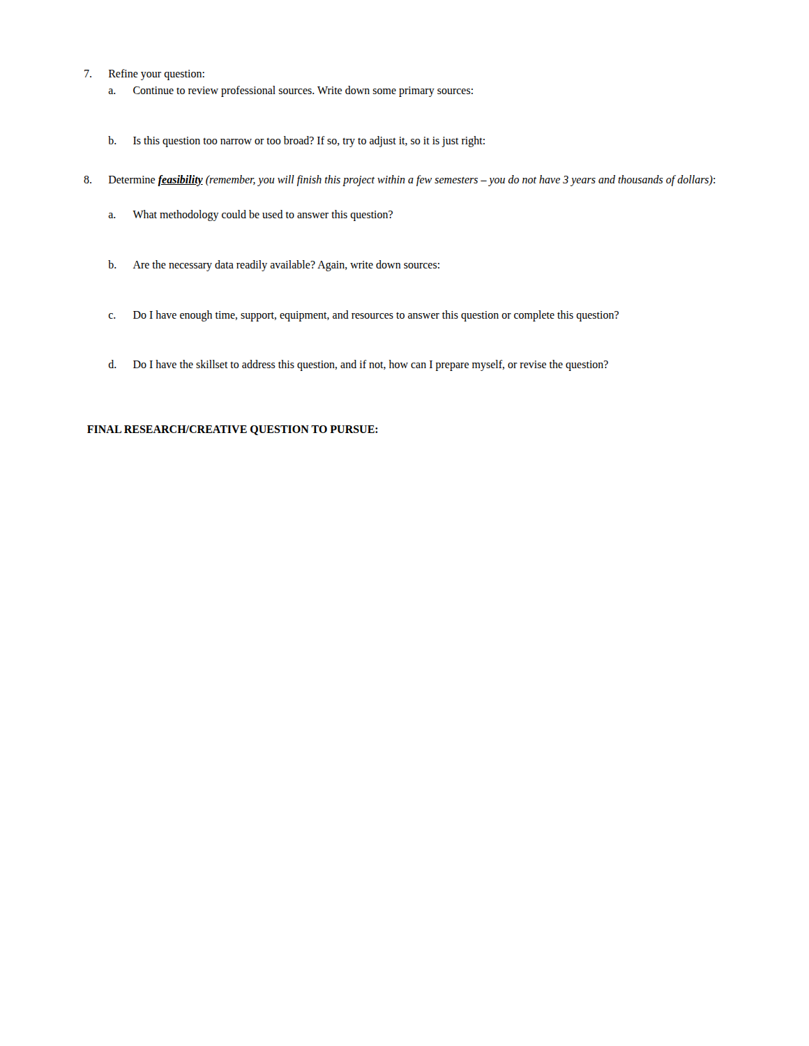7. Refine your question:
a. Continue to review professional sources. Write down some primary sources:
b. Is this question too narrow or too broad? If so, try to adjust it, so it is just right:
8. Determine feasibility (remember, you will finish this project within a few semesters – you do not have 3 years and thousands of dollars):
a. What methodology could be used to answer this question?
b. Are the necessary data readily available? Again, write down sources:
c. Do I have enough time, support, equipment, and resources to answer this question or complete this question?
d. Do I have the skillset to address this question, and if not, how can I prepare myself, or revise the question?
FINAL RESEARCH/CREATIVE QUESTION TO PURSUE: